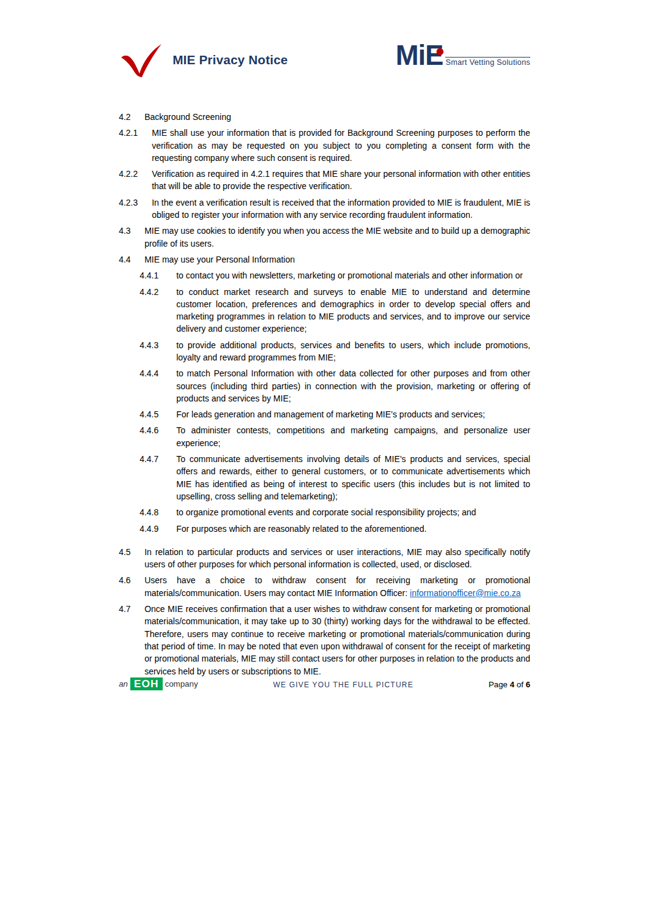MIE Privacy Notice
Mi E●
Smart Vetting Solutions
4.2
Background Screening
4.2.1
MIE shall use your information that is provided for Background Screening purposes to perform the verification as may be requested on you subject to you completing a consent form with the requesting company where such consent is required.
4.2.2
Verification as required in 4.2.1 requires that MIE share your personal information with other entities that will be able to provide the respective verification.
4.2.3
In the event a verification result is received that the information provided to MIE is fraudulent, MIE is obliged to register your information with any service recording fraudulent information.
4.3
MIE may use cookies to identify you when you access the MIE website and to build up a demographic profile of its users.
4.4
MIE may use your Personal Information
4.4.1
to contact you with newsletters, marketing or promotional materials and other information or
4.4.2
to conduct market research and surveys to enable MIE to understand and determine customer location, preferences and demographics in order to develop special offers and marketing programmes in relation to MIE products and services, and to improve our service delivery and customer experience;
4.4.3
to provide additional products, services and benefits to users, which include promotions, loyalty and reward programmes from MIE;
4.4.4
to match Personal Information with other data collected for other purposes and from other sources (including third parties) in connection with the provision, marketing or offering of products and services by MIE;
4.4.5
For leads generation and management of marketing MIE’s products and services;
4.4.6
To administer contests, competitions and marketing campaigns, and personalize user experience;
4.4.7
To communicate advertisements involving details of MIE’s products and services, special offers and rewards, either to general customers, or to communicate advertisements which MIE has identified as being of interest to specific users (this includes but is not limited to upselling, cross selling and telemarketing);
4.4.8
to organize promotional events and corporate social responsibility projects; and
4.4.9
For purposes which are reasonably related to the aforementioned.
4.5
In relation to particular products and services or user interactions, MIE may also specifically notify users of other purposes for which personal information is collected, used, or disclosed.
4.6
Users have a choice to withdraw consent for receiving marketing or promotional materials/communication. Users may contact MIE Information Officer: informationofficer@mie.co.za
4.7
Once MIE receives confirmation that a user wishes to withdraw consent for marketing or promotional materials/communication, it may take up to 30 (thirty) working days for the withdrawal to be effected. Therefore, users may continue to receive marketing or promotional materials/communication during that period of time. In may be noted that even upon withdrawal of consent for the receipt of marketing or promotional materials, MIE may still contact users for other purposes in relation to the products and services held by users or subscriptions to MIE.
an EOH company
WE GIVE YOU THE FULL PICTURE
Page 4 of 6